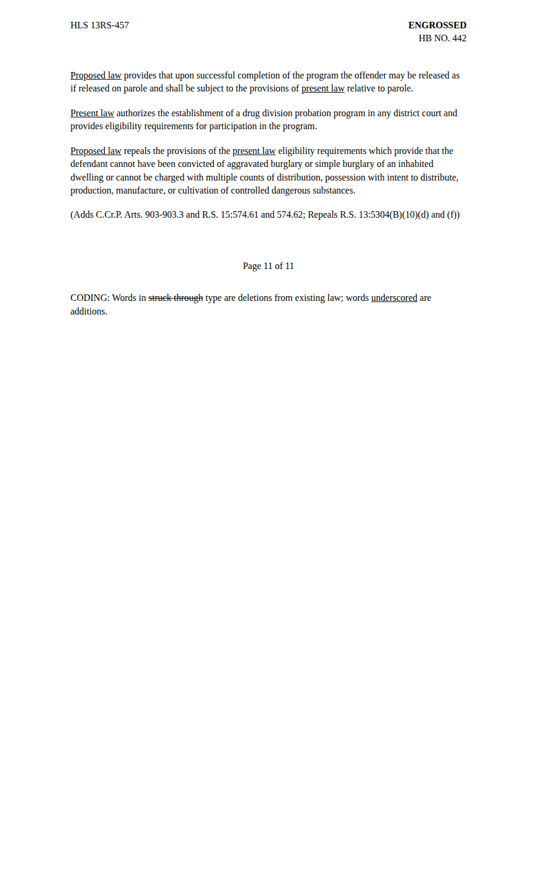HLS 13RS-457
ENGROSSED HB NO. 442
Proposed law provides that upon successful completion of the program the offender may be released as if released on parole and shall be subject to the provisions of present law relative to parole.
Present law authorizes the establishment of a drug division probation program in any district court and provides eligibility requirements for participation in the program.
Proposed law repeals the provisions of the present law eligibility requirements which provide that the defendant cannot have been convicted of aggravated burglary or simple burglary of an inhabited dwelling or cannot be charged with multiple counts of distribution, possession with intent to distribute, production, manufacture, or cultivation of controlled dangerous substances.
(Adds C.Cr.P. Arts. 903-903.3 and R.S. 15:574.61 and 574.62; Repeals R.S. 13:5304(B)(10)(d) and (f))
Page 11 of 11
CODING: Words in struck through type are deletions from existing law; words underscored are additions.